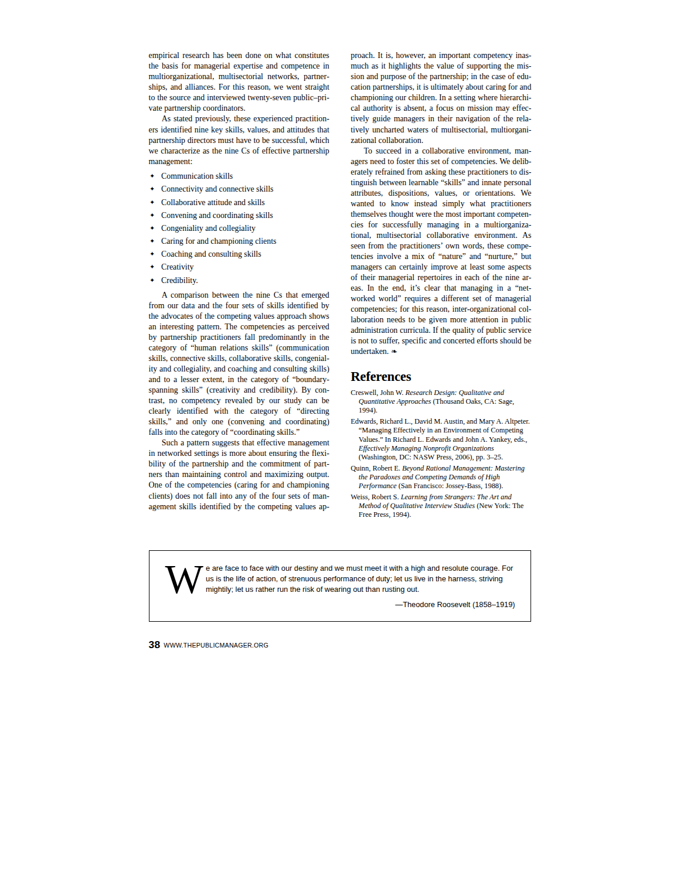empirical research has been done on what constitutes the basis for managerial expertise and competence in multiorganizational, multisectorial networks, partnerships, and alliances. For this reason, we went straight to the source and interviewed twenty-seven public–private partnership coordinators.
As stated previously, these experienced practitioners identified nine key skills, values, and attitudes that partnership directors must have to be successful, which we characterize as the nine Cs of effective partnership management:
Communication skills
Connectivity and connective skills
Collaborative attitude and skills
Convening and coordinating skills
Congeniality and collegiality
Caring for and championing clients
Coaching and consulting skills
Creativity
Credibility.
A comparison between the nine Cs that emerged from our data and the four sets of skills identified by the advocates of the competing values approach shows an interesting pattern. The competencies as perceived by partnership practitioners fall predominantly in the category of “human relations skills” (communication skills, connective skills, collaborative skills, congeniality and collegiality, and coaching and consulting skills) and to a lesser extent, in the category of “boundary-spanning skills” (creativity and credibility). By contrast, no competency revealed by our study can be clearly identified with the category of “directing skills,” and only one (convening and coordinating) falls into the category of “coordinating skills.”
Such a pattern suggests that effective management in networked settings is more about ensuring the flexibility of the partnership and the commitment of partners than maintaining control and maximizing output. One of the competencies (caring for and championing clients) does not fall into any of the four sets of management skills identified by the competing values approach. It is, however, an important competency inasmuch as it highlights the value of supporting the mission and purpose of the partnership; in the case of education partnerships, it is ultimately about caring for and championing our children. In a setting where hierarchical authority is absent, a focus on mission may effectively guide managers in their navigation of the relatively uncharted waters of multisectorial, multiorganizational collaboration.
To succeed in a collaborative environment, managers need to foster this set of competencies. We deliberately refrained from asking these practitioners to distinguish between learnable “skills” and innate personal attributes, dispositions, values, or orientations. We wanted to know instead simply what practitioners themselves thought were the most important competencies for successfully managing in a multiorganizational, multisectorial collaborative environment. As seen from the practitioners’ own words, these competencies involve a mix of “nature” and “nurture,” but managers can certainly improve at least some aspects of their managerial repertoires in each of the nine areas. In the end, it’s clear that managing in a “networked world” requires a different set of managerial competencies; for this reason, inter-organizational collaboration needs to be given more attention in public administration curricula. If the quality of public service is not to suffer, specific and concerted efforts should be undertaken. ❧
References
Creswell, John W. Research Design: Qualitative and Quantitative Approaches (Thousand Oaks, CA: Sage, 1994).
Edwards, Richard L., David M. Austin, and Mary A. Altpeter. “Managing Effectively in an Environment of Competing Values.” In Richard L. Edwards and John A. Yankey, eds., Effectively Managing Nonprofit Organizations (Washington, DC: NASW Press, 2006), pp. 3–25.
Quinn, Robert E. Beyond Rational Management: Mastering the Paradoxes and Competing Demands of High Performance (San Francisco: Jossey-Bass, 1988).
Weiss, Robert S. Learning from Strangers: The Art and Method of Qualitative Interview Studies (New York: The Free Press, 1994).
W
e are face to face with our destiny and we must meet it with a high and resolute courage. For us is the life of action, of strenuous performance of duty; let us live in the harness, striving mightily; let us rather run the risk of wearing out than rusting out.
—Theodore Roosevelt (1858–1919)
38 WWW.THEPUBLICMANAGER.ORG